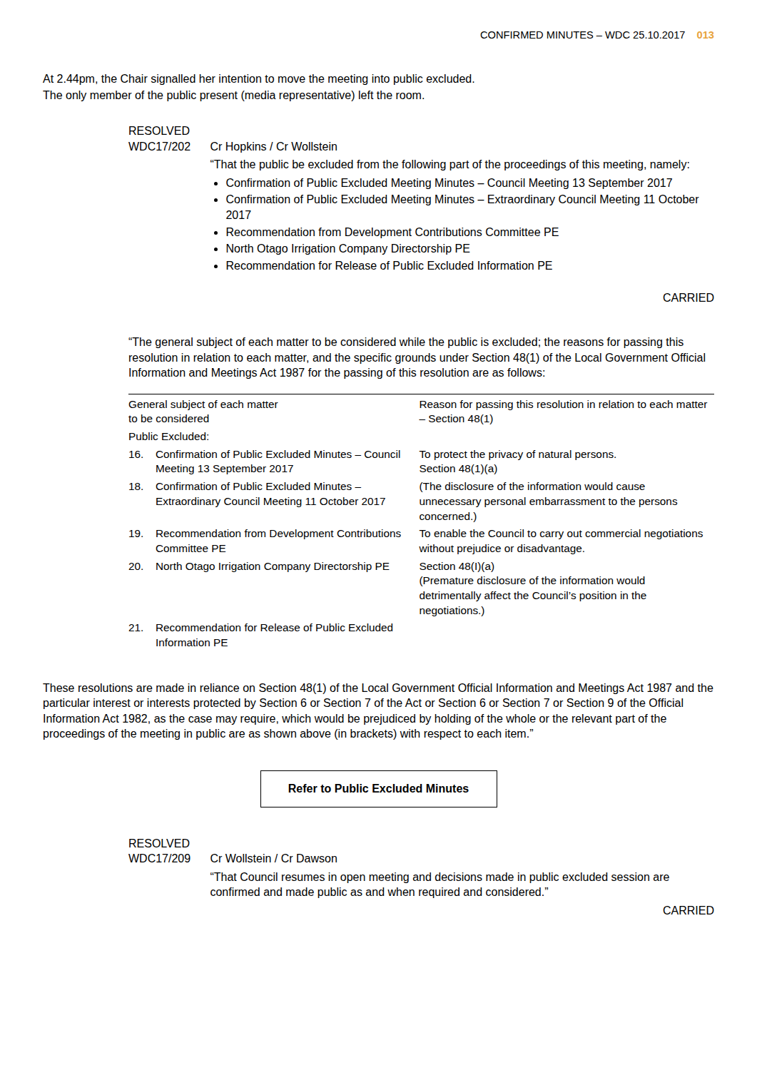CONFIRMED MINUTES – WDC 25.10.2017 013
At 2.44pm, the Chair signalled her intention to move the meeting into public excluded.
The only member of the public present (media representative) left the room.
RESOLVED
WDC17/202
Cr Hopkins / Cr Wollstein
“That the public be excluded from the following part of the proceedings of this meeting, namely:
Confirmation of Public Excluded Meeting Minutes – Council Meeting 13 September 2017
Confirmation of Public Excluded Meeting Minutes – Extraordinary Council Meeting 11 October 2017
Recommendation from Development Contributions Committee PE
North Otago Irrigation Company Directorship PE
Recommendation for Release of Public Excluded Information PE
CARRIED
“The general subject of each matter to be considered while the public is excluded; the reasons for passing this resolution in relation to each matter, and the specific grounds under Section 48(1) of the Local Government Official Information and Meetings Act 1987 for the passing of this resolution are as follows:
| General subject of each matter to be considered | Reason for passing this resolution in relation to each matter – Section 48(1) |
| --- | --- |
| Public Excluded: |
| 16. | Confirmation of Public Excluded Minutes – Council Meeting 13 September 2017 | To protect the privacy of natural persons. Section 48(1)(a) |
| 18. | Confirmation of Public Excluded Minutes – Extraordinary Council Meeting 11 October 2017 | (The disclosure of the information would cause unnecessary personal embarrassment to the persons concerned.) |
| 19. | Recommendation from Development Contributions Committee PE | To enable the Council to carry out commercial negotiations without prejudice or disadvantage. |
| 20. | North Otago Irrigation Company Directorship PE | Section 48(I)(a) (Premature disclosure of the information would detrimentally affect the Council’s position in the negotiations.) |
| 21. | Recommendation for Release of Public Excluded Information PE | |
These resolutions are made in reliance on Section 48(1) of the Local Government Official Information and Meetings Act 1987 and the particular interest or interests protected by Section 6 or Section 7 of the Act or Section 6 or Section 7 or Section 9 of the Official Information Act 1982, as the case may require, which would be prejudiced by holding of the whole or the relevant part of the proceedings of the meeting in public are as shown above (in brackets) with respect to each item.”
Refer to Public Excluded Minutes
RESOLVED
WDC17/209
Cr Wollstein / Cr Dawson
“That Council resumes in open meeting and decisions made in public excluded session are confirmed and made public as and when required and considered.”
CARRIED